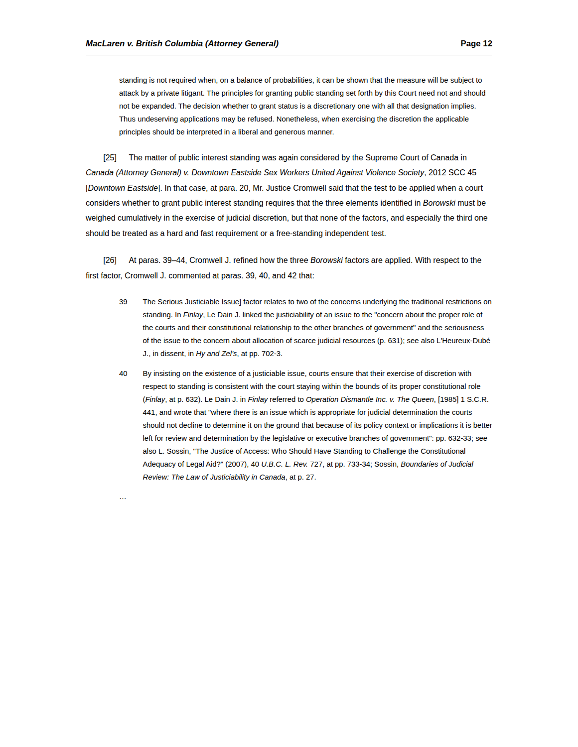MacLaren v. British Columbia (Attorney General) Page 12
standing is not required when, on a balance of probabilities, it can be shown that the measure will be subject to attack by a private litigant. The principles for granting public standing set forth by this Court need not and should not be expanded. The decision whether to grant status is a discretionary one with all that designation implies. Thus undeserving applications may be refused. Nonetheless, when exercising the discretion the applicable principles should be interpreted in a liberal and generous manner.
[25] The matter of public interest standing was again considered by the Supreme Court of Canada in Canada (Attorney General) v. Downtown Eastside Sex Workers United Against Violence Society, 2012 SCC 45 [Downtown Eastside]. In that case, at para. 20, Mr. Justice Cromwell said that the test to be applied when a court considers whether to grant public interest standing requires that the three elements identified in Borowski must be weighed cumulatively in the exercise of judicial discretion, but that none of the factors, and especially the third one should be treated as a hard and fast requirement or a free-standing independent test.
[26] At paras. 39–44, Cromwell J. refined how the three Borowski factors are applied. With respect to the first factor, Cromwell J. commented at paras. 39, 40, and 42 that:
39 The Serious Justiciable Issue] factor relates to two of the concerns underlying the traditional restrictions on standing. In Finlay, Le Dain J. linked the justiciability of an issue to the "concern about the proper role of the courts and their constitutional relationship to the other branches of government" and the seriousness of the issue to the concern about allocation of scarce judicial resources (p. 631); see also L'Heureux-Dubé J., in dissent, in Hy and Zel's, at pp. 702-3.
40 By insisting on the existence of a justiciable issue, courts ensure that their exercise of discretion with respect to standing is consistent with the court staying within the bounds of its proper constitutional role (Finlay, at p. 632). Le Dain J. in Finlay referred to Operation Dismantle Inc. v. The Queen, [1985] 1 S.C.R. 441, and wrote that "where there is an issue which is appropriate for judicial determination the courts should not decline to determine it on the ground that because of its policy context or implications it is better left for review and determination by the legislative or executive branches of government": pp. 632-33; see also L. Sossin, "The Justice of Access: Who Should Have Standing to Challenge the Constitutional Adequacy of Legal Aid?" (2007), 40 U.B.C. L. Rev. 727, at pp. 733-34; Sossin, Boundaries of Judicial Review: The Law of Justiciability in Canada, at p. 27.
…